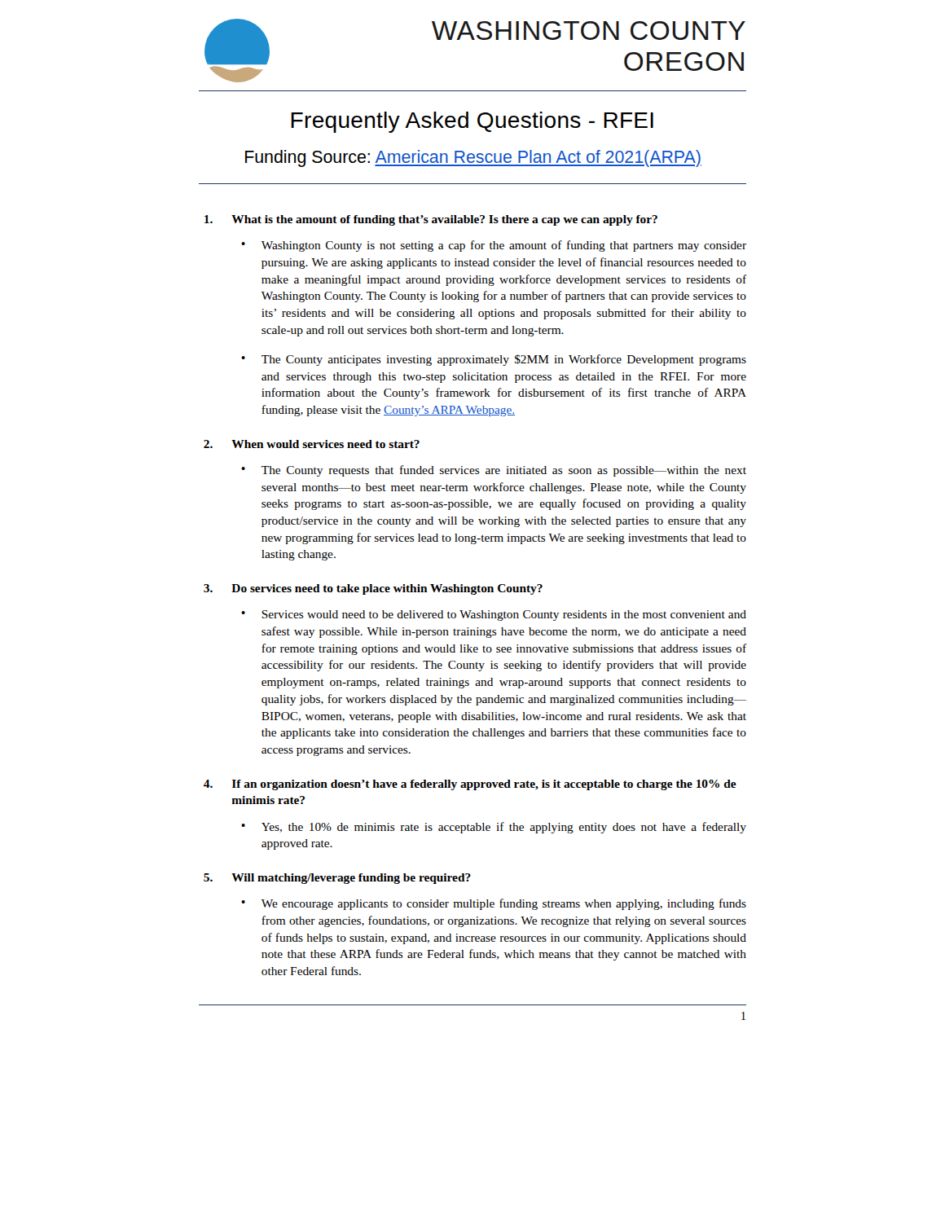WASHINGTON COUNTY OREGON
Frequently Asked Questions - RFEI
Funding Source: American Rescue Plan Act of 2021(ARPA)
What is the amount of funding that’s available? Is there a cap we can apply for?
Washington County is not setting a cap for the amount of funding that partners may consider pursuing. We are asking applicants to instead consider the level of financial resources needed to make a meaningful impact around providing workforce development services to residents of Washington County. The County is looking for a number of partners that can provide services to its’ residents and will be considering all options and proposals submitted for their ability to scale-up and roll out services both short-term and long-term.
The County anticipates investing approximately $2MM in Workforce Development programs and services through this two-step solicitation process as detailed in the RFEI. For more information about the County’s framework for disbursement of its first tranche of ARPA funding, please visit the County’s ARPA Webpage.
When would services need to start?
The County requests that funded services are initiated as soon as possible—within the next several months—to best meet near-term workforce challenges. Please note, while the County seeks programs to start as-soon-as-possible, we are equally focused on providing a quality product/service in the county and will be working with the selected parties to ensure that any new programming for services lead to long-term impacts We are seeking investments that lead to lasting change.
Do services need to take place within Washington County?
Services would need to be delivered to Washington County residents in the most convenient and safest way possible. While in-person trainings have become the norm, we do anticipate a need for remote training options and would like to see innovative submissions that address issues of accessibility for our residents. The County is seeking to identify providers that will provide employment on-ramps, related trainings and wrap-around supports that connect residents to quality jobs, for workers displaced by the pandemic and marginalized communities including—BIPOC, women, veterans, people with disabilities, low-income and rural residents. We ask that the applicants take into consideration the challenges and barriers that these communities face to access programs and services.
If an organization doesn’t have a federally approved rate, is it acceptable to charge the 10% de minimis rate?
Yes, the 10% de minimis rate is acceptable if the applying entity does not have a federally approved rate.
Will matching/leverage funding be required?
We encourage applicants to consider multiple funding streams when applying, including funds from other agencies, foundations, or organizations. We recognize that relying on several sources of funds helps to sustain, expand, and increase resources in our community. Applications should note that these ARPA funds are Federal funds, which means that they cannot be matched with other Federal funds.
1